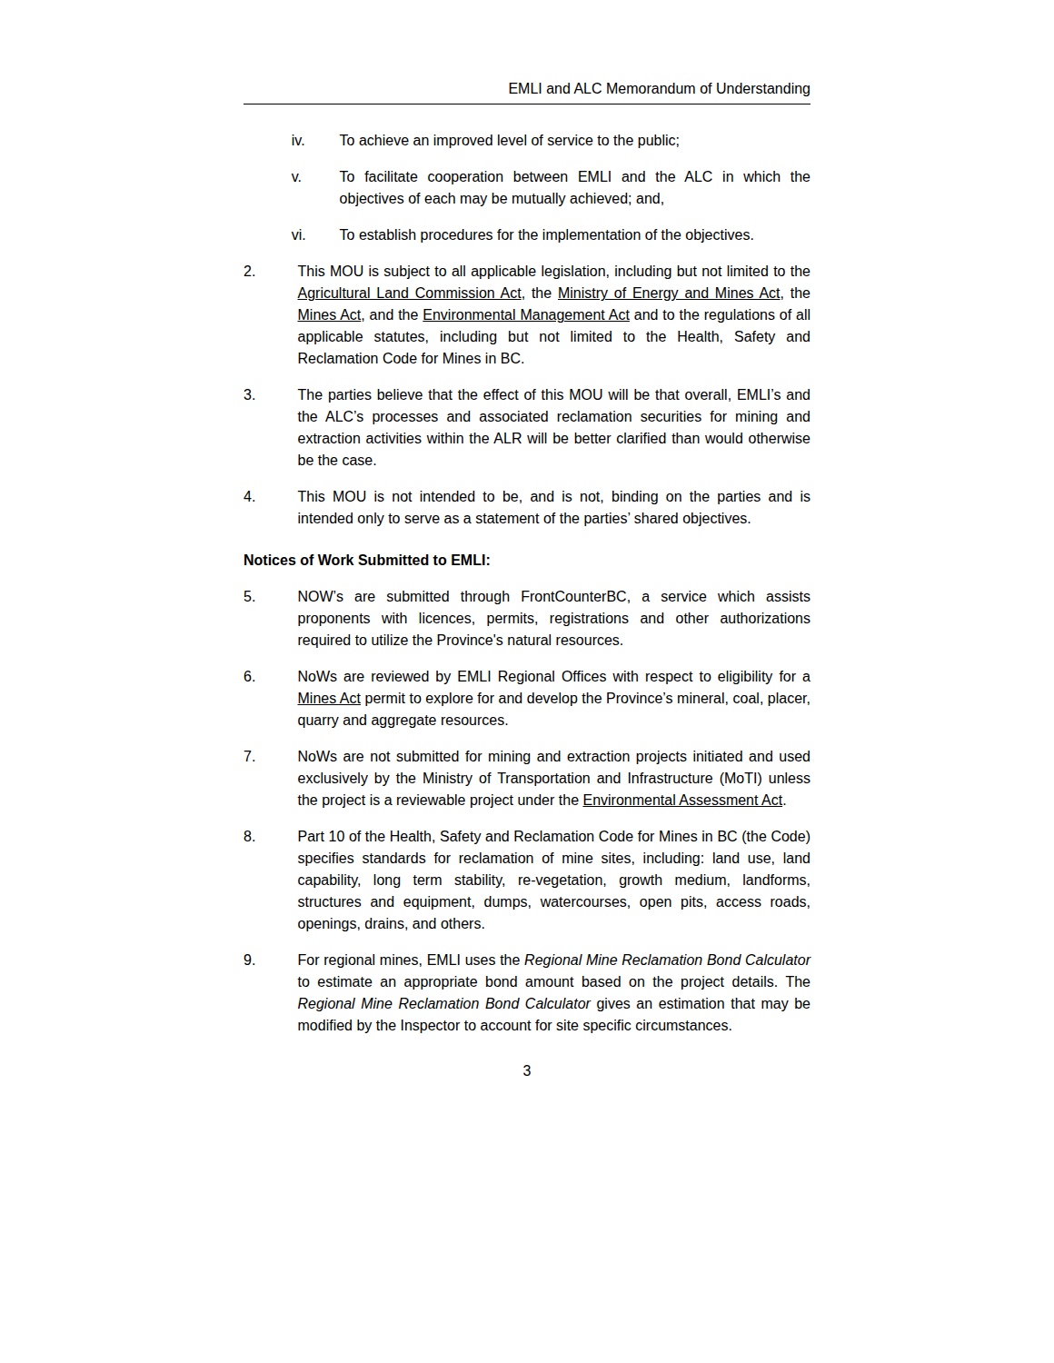EMLI and ALC Memorandum of Understanding
iv. To achieve an improved level of service to the public;
v. To facilitate cooperation between EMLI and the ALC in which the objectives of each may be mutually achieved; and,
vi. To establish procedures for the implementation of the objectives.
2. This MOU is subject to all applicable legislation, including but not limited to the Agricultural Land Commission Act, the Ministry of Energy and Mines Act, the Mines Act, and the Environmental Management Act and to the regulations of all applicable statutes, including but not limited to the Health, Safety and Reclamation Code for Mines in BC.
3. The parties believe that the effect of this MOU will be that overall, EMLI’s and the ALC’s processes and associated reclamation securities for mining and extraction activities within the ALR will be better clarified than would otherwise be the case.
4. This MOU is not intended to be, and is not, binding on the parties and is intended only to serve as a statement of the parties’ shared objectives.
Notices of Work Submitted to EMLI:
5. NOW’s are submitted through FrontCounterBC, a service which assists proponents with licences, permits, registrations and other authorizations required to utilize the Province's natural resources.
6. NoWs are reviewed by EMLI Regional Offices with respect to eligibility for a Mines Act permit to explore for and develop the Province’s mineral, coal, placer, quarry and aggregate resources.
7. NoWs are not submitted for mining and extraction projects initiated and used exclusively by the Ministry of Transportation and Infrastructure (MoTI) unless the project is a reviewable project under the Environmental Assessment Act.
8. Part 10 of the Health, Safety and Reclamation Code for Mines in BC (the Code) specifies standards for reclamation of mine sites, including: land use, land capability, long term stability, re-vegetation, growth medium, landforms, structures and equipment, dumps, watercourses, open pits, access roads, openings, drains, and others.
9. For regional mines, EMLI uses the Regional Mine Reclamation Bond Calculator to estimate an appropriate bond amount based on the project details. The Regional Mine Reclamation Bond Calculator gives an estimation that may be modified by the Inspector to account for site specific circumstances.
3